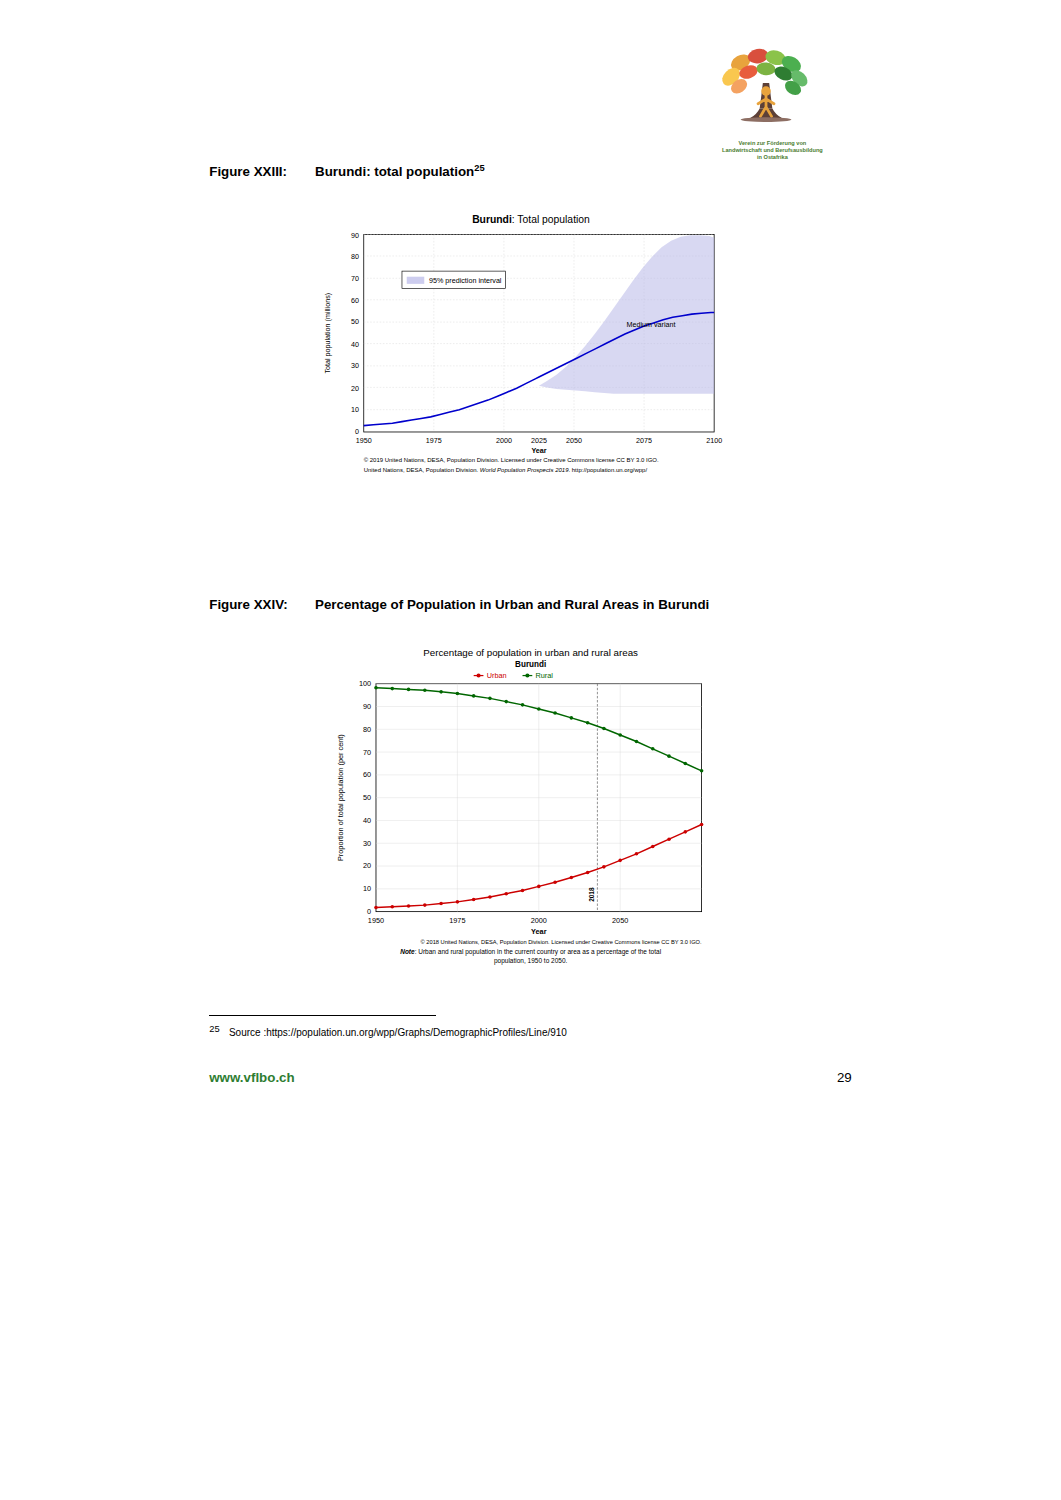Verein zur Förderung von
Landwirtschaft und Berufsausbildung
in Ostafrika
Figure XXIII: Burundi: total population25
Burundi: Total population 0 10 20 30 40 50 60 70 80 90 Total population (millions) 1950 1975 2000 2025 2050 2075 2100 Year 95% prediction interval Medium variant © 2019 United Nations, DESA, Population Division. Licensed under Creative Commons license CC BY 3.0 IGO. United Nations, DESA, Population Division. World Population Prospects 2019. http://population.un.org/wpp/
Figure XXIV: Percentage of Population in Urban and Rural Areas in Burundi
Percentage of population in urban and rural areas Burundi Urban Rural 2018 0 10 20 30 40 50 60 70 80 90 100 Proportion of total population (per cent) 1950 1975 2000 2050 Year © 2018 United Nations, DESA, Population Division. Licensed under Creative Commons license CC BY 3.0 IGO. Note: Urban and rural population in the current country or area as a percentage of the total population, 1950 to 2050.
25 Source :https://population.un.org/wpp/Graphs/DemographicProfiles/Line/910
www.vflbo.ch 29